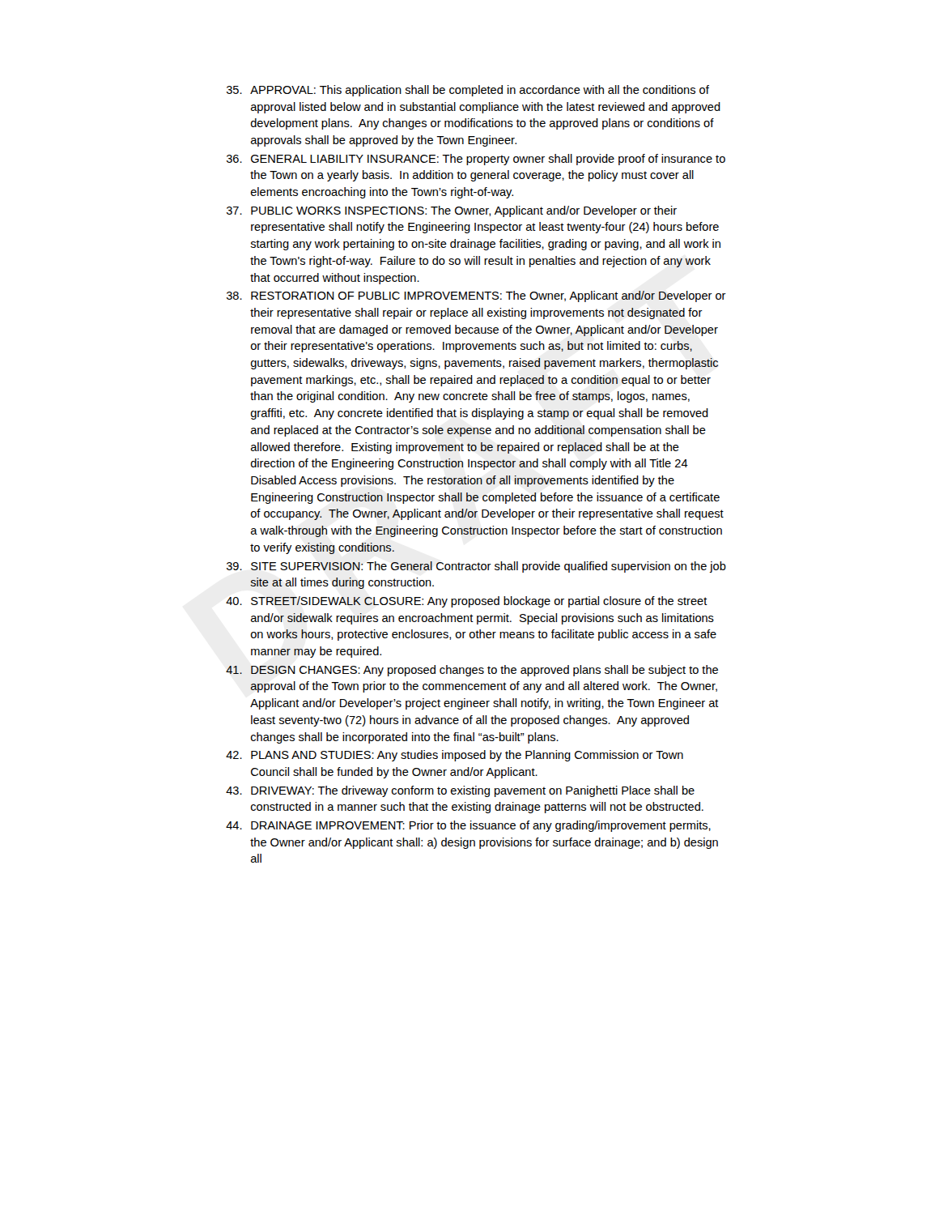DRAFT
APPROVAL: This application shall be completed in accordance with all the conditions of approval listed below and in substantial compliance with the latest reviewed and approved development plans. Any changes or modifications to the approved plans or conditions of approvals shall be approved by the Town Engineer.
GENERAL LIABILITY INSURANCE: The property owner shall provide proof of insurance to the Town on a yearly basis. In addition to general coverage, the policy must cover all elements encroaching into the Town’s right-of-way.
PUBLIC WORKS INSPECTIONS: The Owner, Applicant and/or Developer or their representative shall notify the Engineering Inspector at least twenty-four (24) hours before starting any work pertaining to on-site drainage facilities, grading or paving, and all work in the Town's right-of-way. Failure to do so will result in penalties and rejection of any work that occurred without inspection.
RESTORATION OF PUBLIC IMPROVEMENTS: The Owner, Applicant and/or Developer or their representative shall repair or replace all existing improvements not designated for removal that are damaged or removed because of the Owner, Applicant and/or Developer or their representative's operations. Improvements such as, but not limited to: curbs, gutters, sidewalks, driveways, signs, pavements, raised pavement markers, thermoplastic pavement markings, etc., shall be repaired and replaced to a condition equal to or better than the original condition. Any new concrete shall be free of stamps, logos, names, graffiti, etc. Any concrete identified that is displaying a stamp or equal shall be removed and replaced at the Contractor’s sole expense and no additional compensation shall be allowed therefore. Existing improvement to be repaired or replaced shall be at the direction of the Engineering Construction Inspector and shall comply with all Title 24 Disabled Access provisions. The restoration of all improvements identified by the Engineering Construction Inspector shall be completed before the issuance of a certificate of occupancy. The Owner, Applicant and/or Developer or their representative shall request a walk-through with the Engineering Construction Inspector before the start of construction to verify existing conditions.
SITE SUPERVISION: The General Contractor shall provide qualified supervision on the job site at all times during construction.
STREET/SIDEWALK CLOSURE: Any proposed blockage or partial closure of the street and/or sidewalk requires an encroachment permit. Special provisions such as limitations on works hours, protective enclosures, or other means to facilitate public access in a safe manner may be required.
DESIGN CHANGES: Any proposed changes to the approved plans shall be subject to the approval of the Town prior to the commencement of any and all altered work. The Owner, Applicant and/or Developer’s project engineer shall notify, in writing, the Town Engineer at least seventy-two (72) hours in advance of all the proposed changes. Any approved changes shall be incorporated into the final “as-built” plans.
PLANS AND STUDIES: Any studies imposed by the Planning Commission or Town Council shall be funded by the Owner and/or Applicant.
DRIVEWAY: The driveway conform to existing pavement on Panighetti Place shall be constructed in a manner such that the existing drainage patterns will not be obstructed.
DRAINAGE IMPROVEMENT: Prior to the issuance of any grading/improvement permits, the Owner and/or Applicant shall: a) design provisions for surface drainage; and b) design all